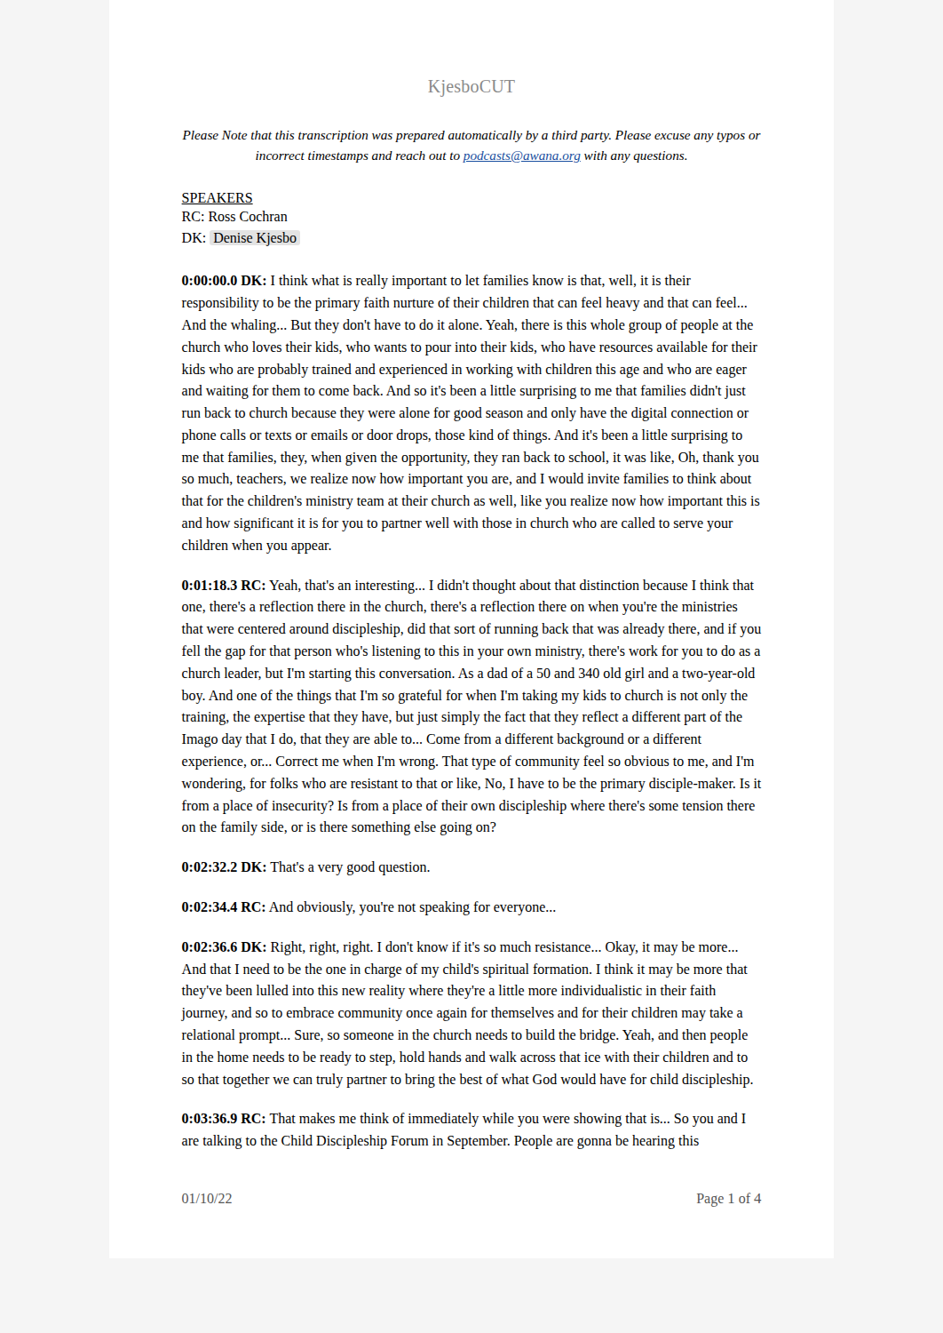KjesboCUT
Please Note that this transcription was prepared automatically by a third party. Please excuse any typos or incorrect timestamps and reach out to podcasts@awana.org with any questions.
SPEAKERS
RC: Ross Cochran
DK: Denise Kjesbo
0:00:00.0 DK: I think what is really important to let families know is that, well, it is their responsibility to be the primary faith nurture of their children that can feel heavy and that can feel... And the whaling... But they don't have to do it alone. Yeah, there is this whole group of people at the church who loves their kids, who wants to pour into their kids, who have resources available for their kids who are probably trained and experienced in working with children this age and who are eager and waiting for them to come back. And so it's been a little surprising to me that families didn't just run back to church because they were alone for good season and only have the digital connection or phone calls or texts or emails or door drops, those kind of things. And it's been a little surprising to me that families, they, when given the opportunity, they ran back to school, it was like, Oh, thank you so much, teachers, we realize now how important you are, and I would invite families to think about that for the children's ministry team at their church as well, like you realize now how important this is and how significant it is for you to partner well with those in church who are called to serve your children when you appear.
0:01:18.3 RC: Yeah, that's an interesting... I didn't thought about that distinction because I think that one, there's a reflection there in the church, there's a reflection there on when you're the ministries that were centered around discipleship, did that sort of running back that was already there, and if you fell the gap for that person who's listening to this in your own ministry, there's work for you to do as a church leader, but I'm starting this conversation. As a dad of a 50 and 340 old girl and a two-year-old boy. And one of the things that I'm so grateful for when I'm taking my kids to church is not only the training, the expertise that they have, but just simply the fact that they reflect a different part of the Imago day that I do, that they are able to... Come from a different background or a different experience, or... Correct me when I'm wrong. That type of community feel so obvious to me, and I'm wondering, for folks who are resistant to that or like, No, I have to be the primary disciple-maker. Is it from a place of insecurity? Is from a place of their own discipleship where there's some tension there on the family side, or is there something else going on?
0:02:32.2 DK: That's a very good question.
0:02:34.4 RC: And obviously, you're not speaking for everyone...
0:02:36.6 DK: Right, right, right. I don't know if it's so much resistance... Okay, it may be more... And that I need to be the one in charge of my child's spiritual formation. I think it may be more that they've been lulled into this new reality where they're a little more individualistic in their faith journey, and so to embrace community once again for themselves and for their children may take a relational prompt... Sure, so someone in the church needs to build the bridge. Yeah, and then people in the home needs to be ready to step, hold hands and walk across that ice with their children and to so that together we can truly partner to bring the best of what God would have for child discipleship.
0:03:36.9 RC: That makes me think of immediately while you were showing that is... So you and I are talking to the Child Discipleship Forum in September. People are gonna be hearing this
01/10/22 Page 1 of 4